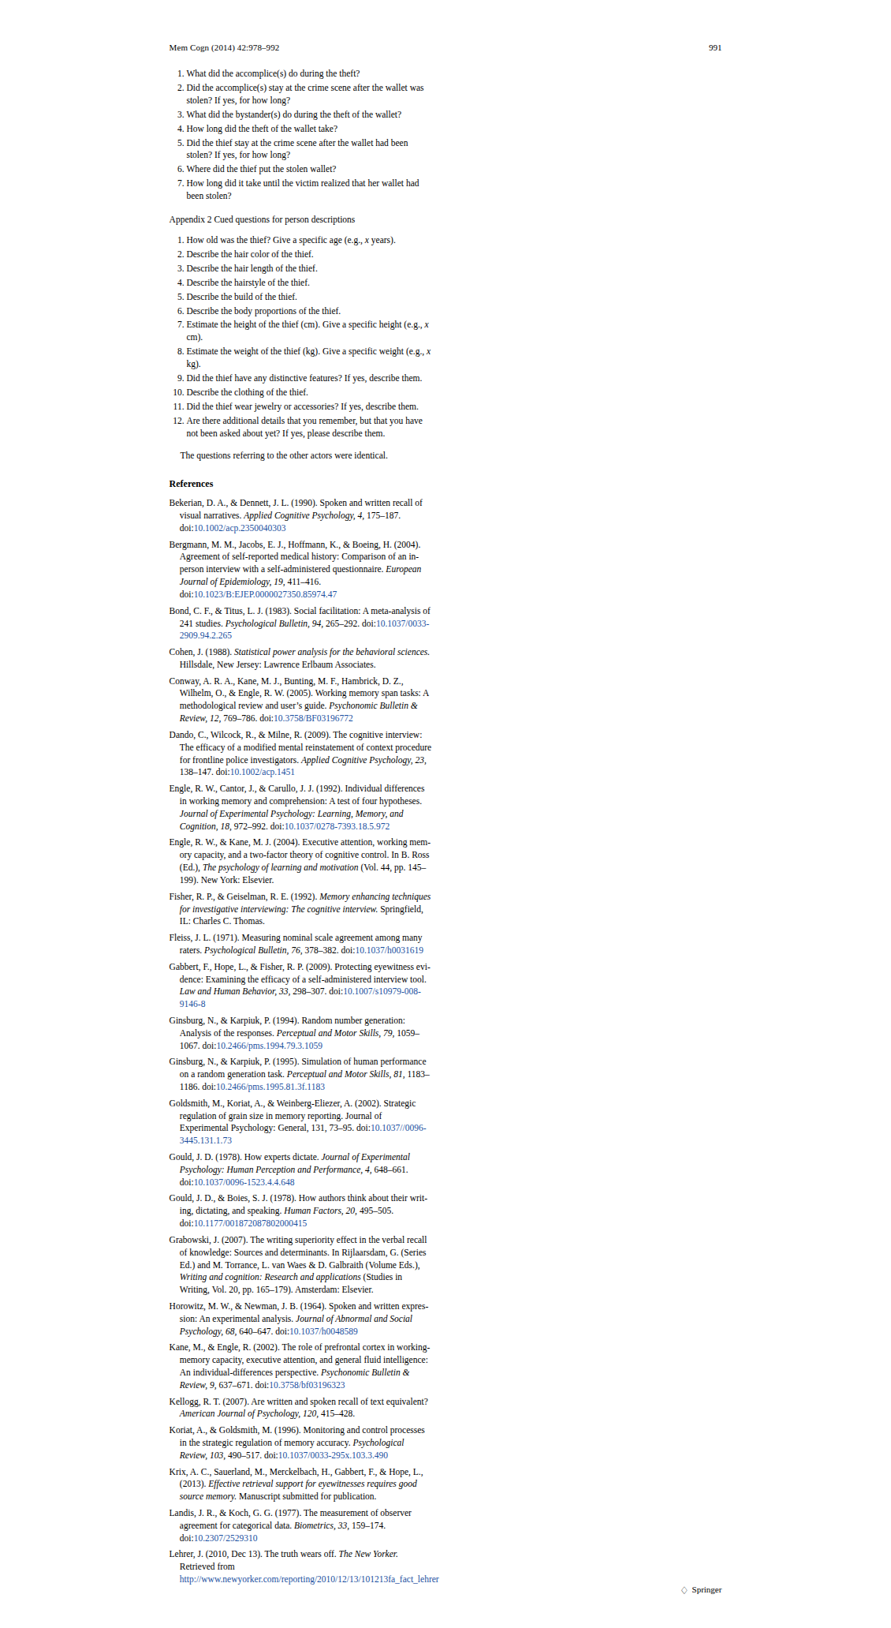Mem Cogn (2014) 42:978–992
991
What did the accomplice(s) do during the theft?
Did the accomplice(s) stay at the crime scene after the wallet was stolen? If yes, for how long?
What did the bystander(s) do during the theft of the wallet?
How long did the theft of the wallet take?
Did the thief stay at the crime scene after the wallet had been stolen? If yes, for how long?
Where did the thief put the stolen wallet?
How long did it take until the victim realized that her wallet had been stolen?
Appendix 2 Cued questions for person descriptions
How old was the thief? Give a specific age (e.g., x years).
Describe the hair color of the thief.
Describe the hair length of the thief.
Describe the hairstyle of the thief.
Describe the build of the thief.
Describe the body proportions of the thief.
Estimate the height of the thief (cm). Give a specific height (e.g., x cm).
Estimate the weight of the thief (kg). Give a specific weight (e.g., x kg).
Did the thief have any distinctive features? If yes, describe them.
Describe the clothing of the thief.
Did the thief wear jewelry or accessories? If yes, describe them.
Are there additional details that you remember, but that you have not been asked about yet? If yes, please describe them.
The questions referring to the other actors were identical.
References
Bekerian, D. A., & Dennett, J. L. (1990). Spoken and written recall of visual narratives. Applied Cognitive Psychology, 4, 175–187. doi:10.1002/acp.2350040303
Bergmann, M. M., Jacobs, E. J., Hoffmann, K., & Boeing, H. (2004). Agreement of self-reported medical history: Comparison of an in-person interview with a self-administered questionnaire. European Journal of Epidemiology, 19, 411–416. doi:10.1023/B:EJEP.0000027350.85974.47
Bond, C. F., & Titus, L. J. (1983). Social facilitation: A meta-analysis of 241 studies. Psychological Bulletin, 94, 265–292. doi:10.1037/0033-2909.94.2.265
Cohen, J. (1988). Statistical power analysis for the behavioral sciences. Hillsdale, New Jersey: Lawrence Erlbaum Associates.
Conway, A. R. A., Kane, M. J., Bunting, M. F., Hambrick, D. Z., Wilhelm, O., & Engle, R. W. (2005). Working memory span tasks: A methodological review and user’s guide. Psychonomic Bulletin & Review, 12, 769–786. doi:10.3758/BF03196772
Dando, C., Wilcock, R., & Milne, R. (2009). The cognitive interview: The efficacy of a modified mental reinstatement of context procedure for frontline police investigators. Applied Cognitive Psychology, 23, 138–147. doi:10.1002/acp.1451
Engle, R. W., Cantor, J., & Carullo, J. J. (1992). Individual differences in working memory and comprehension: A test of four hypotheses. Journal of Experimental Psychology: Learning, Memory, and Cognition, 18, 972–992. doi:10.1037/0278-7393.18.5.972
Engle, R. W., & Kane, M. J. (2004). Executive attention, working memory capacity, and a two-factor theory of cognitive control. In B. Ross (Ed.), The psychology of learning and motivation (Vol. 44, pp. 145–199). New York: Elsevier.
Fisher, R. P., & Geiselman, R. E. (1992). Memory enhancing techniques for investigative interviewing: The cognitive interview. Springfield, IL: Charles C. Thomas.
Fleiss, J. L. (1971). Measuring nominal scale agreement among many raters. Psychological Bulletin, 76, 378–382. doi:10.1037/h0031619
Gabbert, F., Hope, L., & Fisher, R. P. (2009). Protecting eyewitness evidence: Examining the efficacy of a self-administered interview tool. Law and Human Behavior, 33, 298–307. doi:10.1007/s10979-008-9146-8
Ginsburg, N., & Karpiuk, P. (1994). Random number generation: Analysis of the responses. Perceptual and Motor Skills, 79, 1059–1067. doi:10.2466/pms.1994.79.3.1059
Ginsburg, N., & Karpiuk, P. (1995). Simulation of human performance on a random generation task. Perceptual and Motor Skills, 81, 1183–1186. doi:10.2466/pms.1995.81.3f.1183
Goldsmith, M., Koriat, A., & Weinberg-Eliezer, A. (2002). Strategic regulation of grain size in memory reporting. Journal of Experimental Psychology: General, 131, 73–95. doi:10.1037//0096-3445.131.1.73
Gould, J. D. (1978). How experts dictate. Journal of Experimental Psychology: Human Perception and Performance, 4, 648–661. doi:10.1037/0096-1523.4.4.648
Gould, J. D., & Boies, S. J. (1978). How authors think about their writing, dictating, and speaking. Human Factors, 20, 495–505. doi:10.1177/001872087802000415
Grabowski, J. (2007). The writing superiority effect in the verbal recall of knowledge: Sources and determinants. In Rijlaarsdam, G. (Series Ed.) and M. Torrance, L. van Waes & D. Galbraith (Volume Eds.), Writing and cognition: Research and applications (Studies in Writing, Vol. 20, pp. 165–179). Amsterdam: Elsevier.
Horowitz, M. W., & Newman, J. B. (1964). Spoken and written expression: An experimental analysis. Journal of Abnormal and Social Psychology, 68, 640–647. doi:10.1037/h0048589
Kane, M., & Engle, R. (2002). The role of prefrontal cortex in working-memory capacity, executive attention, and general fluid intelligence: An individual-differences perspective. Psychonomic Bulletin & Review, 9, 637–671. doi:10.3758/bf03196323
Kellogg, R. T. (2007). Are written and spoken recall of text equivalent? American Journal of Psychology, 120, 415–428.
Koriat, A., & Goldsmith, M. (1996). Monitoring and control processes in the strategic regulation of memory accuracy. Psychological Review, 103, 490–517. doi:10.1037/0033-295x.103.3.490
Krix, A. C., Sauerland, M., Merckelbach, H., Gabbert, F., & Hope, L., (2013). Effective retrieval support for eyewitnesses requires good source memory. Manuscript submitted for publication.
Landis, J. R., & Koch, G. G. (1977). The measurement of observer agreement for categorical data. Biometrics, 33, 159–174. doi:10.2307/2529310
Lehrer, J. (2010, Dec 13). The truth wears off. The New Yorker. Retrieved from http://www.newyorker.com/reporting/2010/12/13/101213fa_fact_lehrer
♢Springer